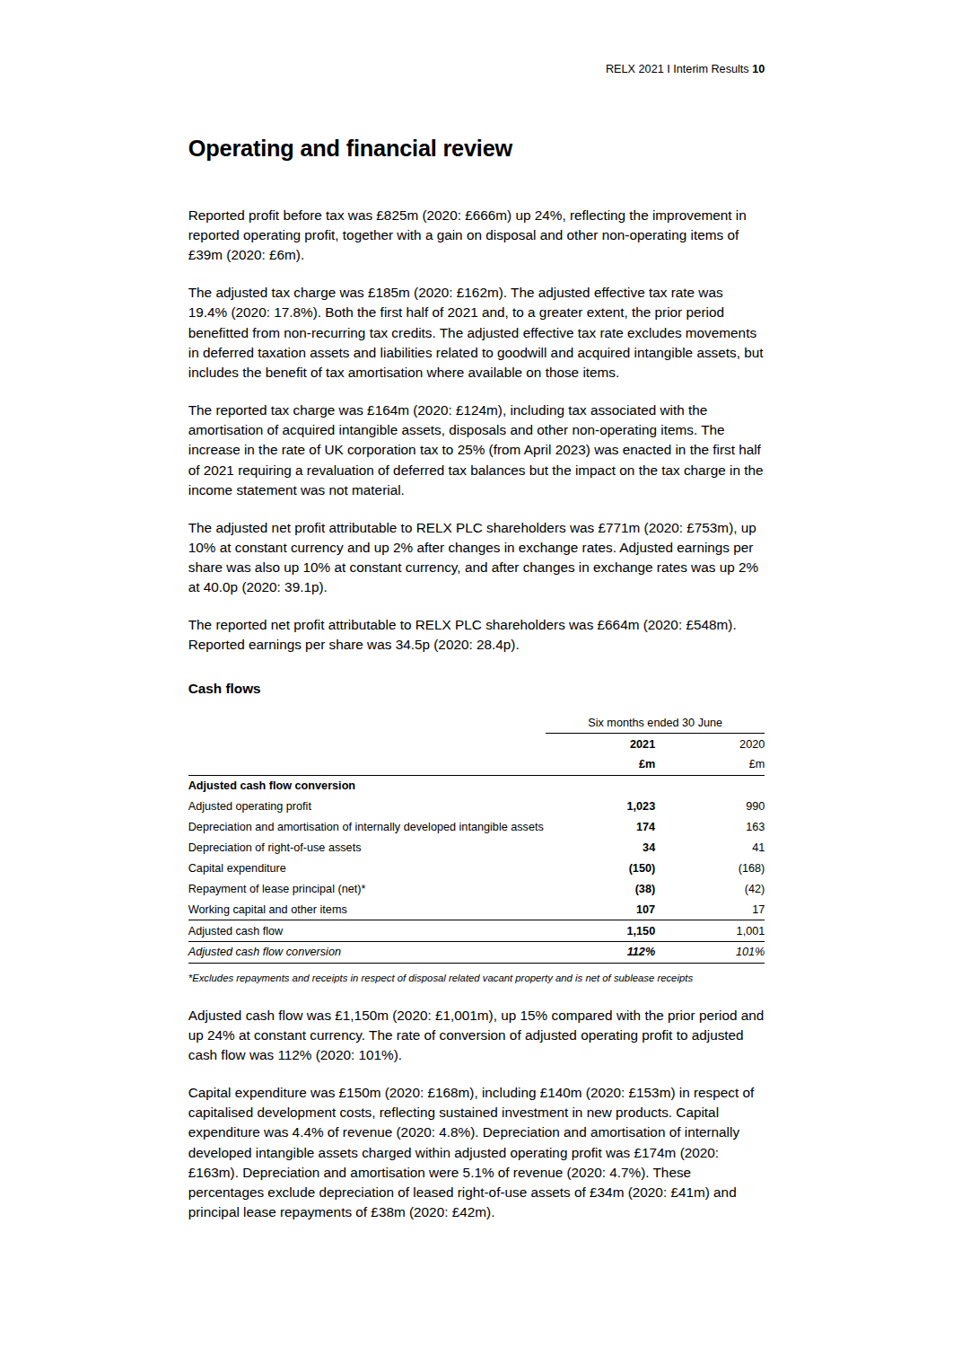RELX 2021 I Interim Results 10
Operating and financial review
Reported profit before tax was £825m (2020: £666m) up 24%, reflecting the improvement in reported operating profit, together with a gain on disposal and other non-operating items of £39m (2020: £6m).
The adjusted tax charge was £185m (2020: £162m). The adjusted effective tax rate was 19.4% (2020: 17.8%). Both the first half of 2021 and, to a greater extent, the prior period benefitted from non-recurring tax credits. The adjusted effective tax rate excludes movements in deferred taxation assets and liabilities related to goodwill and acquired intangible assets, but includes the benefit of tax amortisation where available on those items.
The reported tax charge was £164m (2020: £124m), including tax associated with the amortisation of acquired intangible assets, disposals and other non-operating items. The increase in the rate of UK corporation tax to 25% (from April 2023) was enacted in the first half of 2021 requiring a revaluation of deferred tax balances but the impact on the tax charge in the income statement was not material.
The adjusted net profit attributable to RELX PLC shareholders was £771m (2020: £753m), up 10% at constant currency and up 2% after changes in exchange rates. Adjusted earnings per share was also up 10% at constant currency, and after changes in exchange rates was up 2% at 40.0p (2020: 39.1p).
The reported net profit attributable to RELX PLC shareholders was £664m (2020: £548m). Reported earnings per share was 34.5p (2020: 28.4p).
Cash flows
| | Six months ended 30 June |
| | 2021 | 2020 |
| | £m | £m |
| Adjusted cash flow conversion | | |
| Adjusted operating profit | 1,023 | 990 |
| Depreciation and amortisation of internally developed intangible assets | 174 | 163 |
| Depreciation of right-of-use assets | 34 | 41 |
| Capital expenditure | (150) | (168) |
| Repayment of lease principal (net)* | (38) | (42) |
| Working capital and other items | 107 | 17 |
| Adjusted cash flow | 1,150 | 1,001 |
| Adjusted cash flow conversion | 112% | 101% |
*Excludes repayments and receipts in respect of disposal related vacant property and is net of sublease receipts
Adjusted cash flow was £1,150m (2020: £1,001m), up 15% compared with the prior period and up 24% at constant currency. The rate of conversion of adjusted operating profit to adjusted cash flow was 112% (2020: 101%).
Capital expenditure was £150m (2020: £168m), including £140m (2020: £153m) in respect of capitalised development costs, reflecting sustained investment in new products. Capital expenditure was 4.4% of revenue (2020: 4.8%). Depreciation and amortisation of internally developed intangible assets charged within adjusted operating profit was £174m (2020: £163m). Depreciation and amortisation were 5.1% of revenue (2020: 4.7%). These percentages exclude depreciation of leased right-of-use assets of £34m (2020: £41m) and principal lease repayments of £38m (2020: £42m).